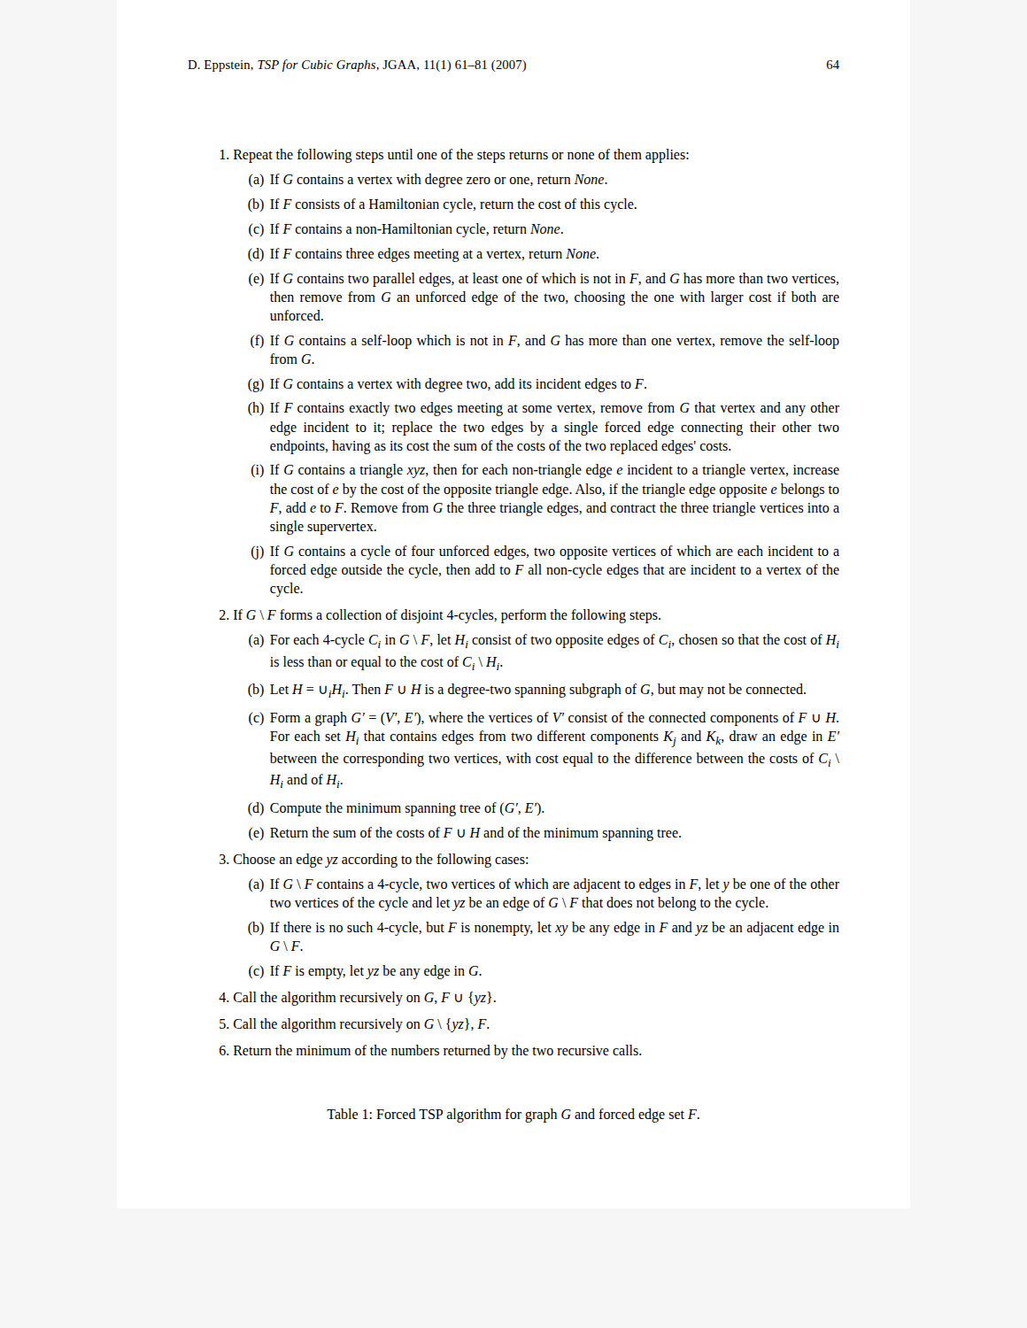D. Eppstein, TSP for Cubic Graphs, JGAA, 11(1) 61–81 (2007)
64
Repeat the following steps until one of the steps returns or none of them applies:
If G contains a vertex with degree zero or one, return None.
If F consists of a Hamiltonian cycle, return the cost of this cycle.
If F contains a non-Hamiltonian cycle, return None.
If F contains three edges meeting at a vertex, return None.
If G contains two parallel edges, at least one of which is not in F, and G has more than two vertices, then remove from G an unforced edge of the two, choosing the one with larger cost if both are unforced.
If G contains a self-loop which is not in F, and G has more than one vertex, remove the self-loop from G.
If G contains a vertex with degree two, add its incident edges to F.
If F contains exactly two edges meeting at some vertex, remove from G that vertex and any other edge incident to it; replace the two edges by a single forced edge connecting their other two endpoints, having as its cost the sum of the costs of the two replaced edges' costs.
If G contains a triangle xyz, then for each non-triangle edge e incident to a triangle vertex, increase the cost of e by the cost of the opposite triangle edge. Also, if the triangle edge opposite e belongs to F, add e to F. Remove from G the three triangle edges, and contract the three triangle vertices into a single supervertex.
If G contains a cycle of four unforced edges, two opposite vertices of which are each incident to a forced edge outside the cycle, then add to F all non-cycle edges that are incident to a vertex of the cycle.
If G \ F forms a collection of disjoint 4-cycles, perform the following steps.
For each 4-cycle Ci in G \ F, let Hi consist of two opposite edges of Ci, chosen so that the cost of Hi is less than or equal to the cost of Ci \ Hi.
Let H = ∪iHi. Then F ∪ H is a degree-two spanning subgraph of G, but may not be connected.
Form a graph G′ = (V′, E′), where the vertices of V′ consist of the connected components of F ∪ H. For each set Hi that contains edges from two different components Kj and Kk, draw an edge in E′ between the corresponding two vertices, with cost equal to the difference between the costs of Ci \ Hi and of Hi.
Compute the minimum spanning tree of (G′, E′).
Return the sum of the costs of F ∪ H and of the minimum spanning tree.
Choose an edge yz according to the following cases:
If G \ F contains a 4-cycle, two vertices of which are adjacent to edges in F, let y be one of the other two vertices of the cycle and let yz be an edge of G \ F that does not belong to the cycle.
If there is no such 4-cycle, but F is nonempty, let xy be any edge in F and yz be an adjacent edge in G \ F.
If F is empty, let yz be any edge in G.
Call the algorithm recursively on G, F ∪ {yz}.
Call the algorithm recursively on G \ {yz}, F.
Return the minimum of the numbers returned by the two recursive calls.
Table 1: Forced TSP algorithm for graph G and forced edge set F.